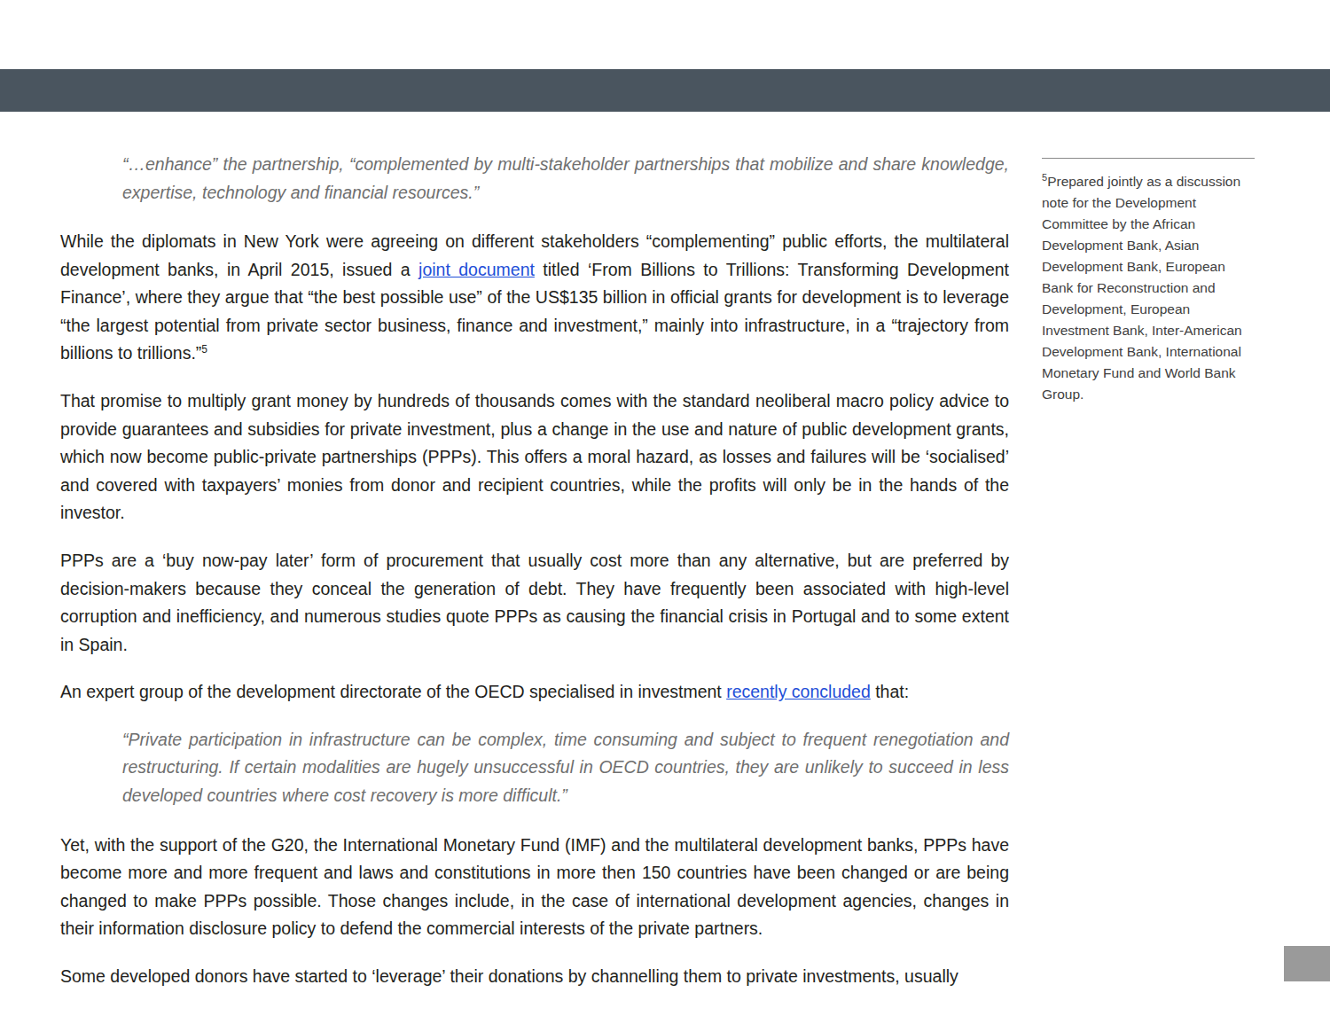“…enhance” the partnership, “complemented by multi-stakeholder partnerships that mobilize and share knowledge, expertise, technology and financial resources.”
While the diplomats in New York were agreeing on different stakeholders “complementing” public efforts, the multilateral development banks, in April 2015, issued a joint document titled ‘From Billions to Trillions: Transforming Development Finance’, where they argue that “the best possible use” of the US$135 billion in official grants for development is to leverage “the largest potential from private sector business, finance and investment,” mainly into infrastructure, in a “trajectory from billions to trillions.”5
That promise to multiply grant money by hundreds of thousands comes with the standard neoliberal macro policy advice to provide guarantees and subsidies for private investment, plus a change in the use and nature of public development grants, which now become public-private partnerships (PPPs). This offers a moral hazard, as losses and failures will be ‘socialised’ and covered with taxpayers’ monies from donor and recipient countries, while the profits will only be in the hands of the investor.
PPPs are a ‘buy now-pay later’ form of procurement that usually cost more than any alternative, but are preferred by decision-makers because they conceal the generation of debt. They have frequently been associated with high-level corruption and inefficiency, and numerous studies quote PPPs as causing the financial crisis in Portugal and to some extent in Spain.
An expert group of the development directorate of the OECD specialised in investment recently concluded that:
“Private participation in infrastructure can be complex, time consuming and subject to frequent renegotiation and restructuring. If certain modalities are hugely unsuccessful in OECD countries, they are unlikely to succeed in less developed countries where cost recovery is more difficult.”
Yet, with the support of the G20, the International Monetary Fund (IMF) and the multilateral development banks, PPPs have become more and more frequent and laws and constitutions in more then 150 countries have been changed or are being changed to make PPPs possible. Those changes include, in the case of international development agencies, changes in their information disclosure policy to defend the commercial interests of the private partners.
Some developed donors have started to ‘leverage’ their donations by channelling them to private investments, usually
5Prepared jointly as a discussion note for the Development Committee by the African Development Bank, Asian Development Bank, European Bank for Reconstruction and Development, European Investment Bank, Inter-American Development Bank, International Monetary Fund and World Bank Group.